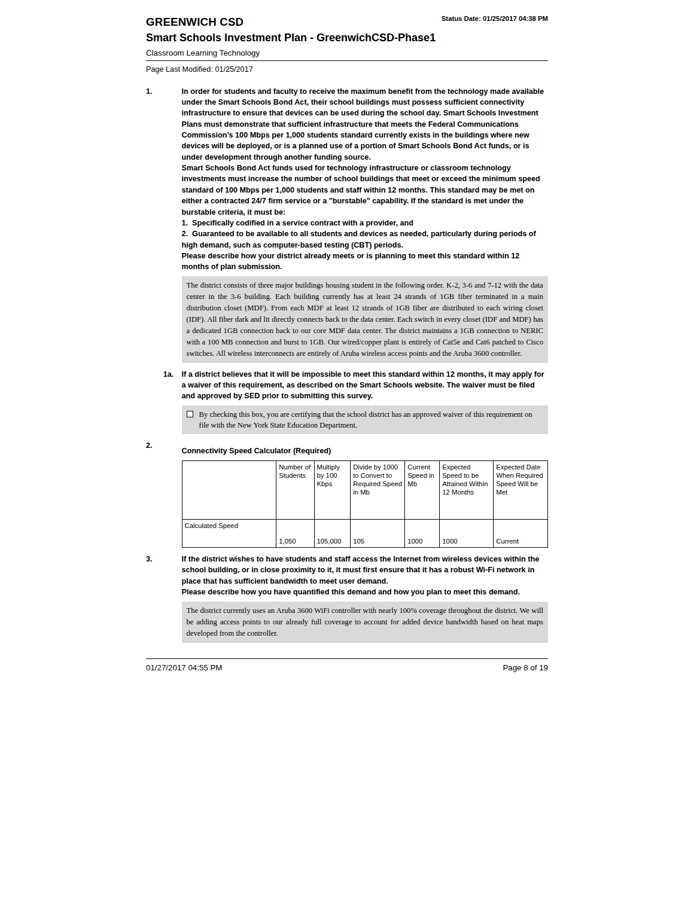Status Date: 01/25/2017 04:38 PM
GREENWICH CSD
Smart Schools Investment Plan - GreenwichCSD-Phase1
Classroom Learning Technology
Page Last Modified: 01/25/2017
1.
In order for students and faculty to receive the maximum benefit from the technology made available under the Smart Schools Bond Act, their school buildings must possess sufficient connectivity infrastructure to ensure that devices can be used during the school day. Smart Schools Investment Plans must demonstrate that sufficient infrastructure that meets the Federal Communications Commission’s 100 Mbps per 1,000 students standard currently exists in the buildings where new devices will be deployed, or is a planned use of a portion of Smart Schools Bond Act funds, or is under development through another funding source.
Smart Schools Bond Act funds used for technology infrastructure or classroom technology investments must increase the number of school buildings that meet or exceed the minimum speed standard of 100 Mbps per 1,000 students and staff within 12 months. This standard may be met on either a contracted 24/7 firm service or a "burstable" capability. If the standard is met under the burstable criteria, it must be:
1. Specifically codified in a service contract with a provider, and
2. Guaranteed to be available to all students and devices as needed, particularly during periods of high demand, such as computer-based testing (CBT) periods.
Please describe how your district already meets or is planning to meet this standard within 12 months of plan submission.
The district consists of three major buildings housing student in the following order. K-2, 3-6 and 7-12 with the data center in the 3-6 building. Each building currently has at least 24 strands of 1GB fiber terminated in a main distribution closet (MDF). From each MDF at least 12 strands of 1GB fiber are distributed to each wiring closet (IDF). All fiber dark and lit directly connects back to the data center. Each switch in every closet (IDF and MDF) has a dedicated 1GB connection back to our core MDF data center. The district maintains a 1GB connection to NERIC with a 100 MB connection and burst to 1GB. Our wired/copper plant is entirely of Cat5e and Cat6 patched to Cisco switches. All wireless interconnects are entirely of Aruba wireless access points and the Aruba 3600 controller.
1a.
If a district believes that it will be impossible to meet this standard within 12 months, it may apply for a waiver of this requirement, as described on the Smart Schools website. The waiver must be filed and approved by SED prior to submitting this survey.
By checking this box, you are certifying that the school district has an approved waiver of this requirement on file with the New York State Education Department.
2.
Connectivity Speed Calculator (Required)
| | Number of Students | Multiply by 100 Kbps | Divide by 1000 to Convert to Required Speed in Mb | Current Speed in Mb | Expected Speed to be Attained Within 12 Months | Expected Date When Required Speed Will be Met |
| --- | --- | --- | --- | --- | --- | --- |
| Calculated Speed | 1,050 | 105,000 | 105 | 1000 | 1000 | Current |
3.
If the district wishes to have students and staff access the Internet from wireless devices within the school building, or in close proximity to it, it must first ensure that it has a robust Wi-Fi network in place that has sufficient bandwidth to meet user demand.
Please describe how you have quantified this demand and how you plan to meet this demand.
The district currently uses an Aruba 3600 WiFi controller with nearly 100% coverage throughout the district. We will be adding access points to our already full coverage to account for added device bandwidth based on heat maps developed from the controller.
01/27/2017 04:55 PM
Page 8 of 19